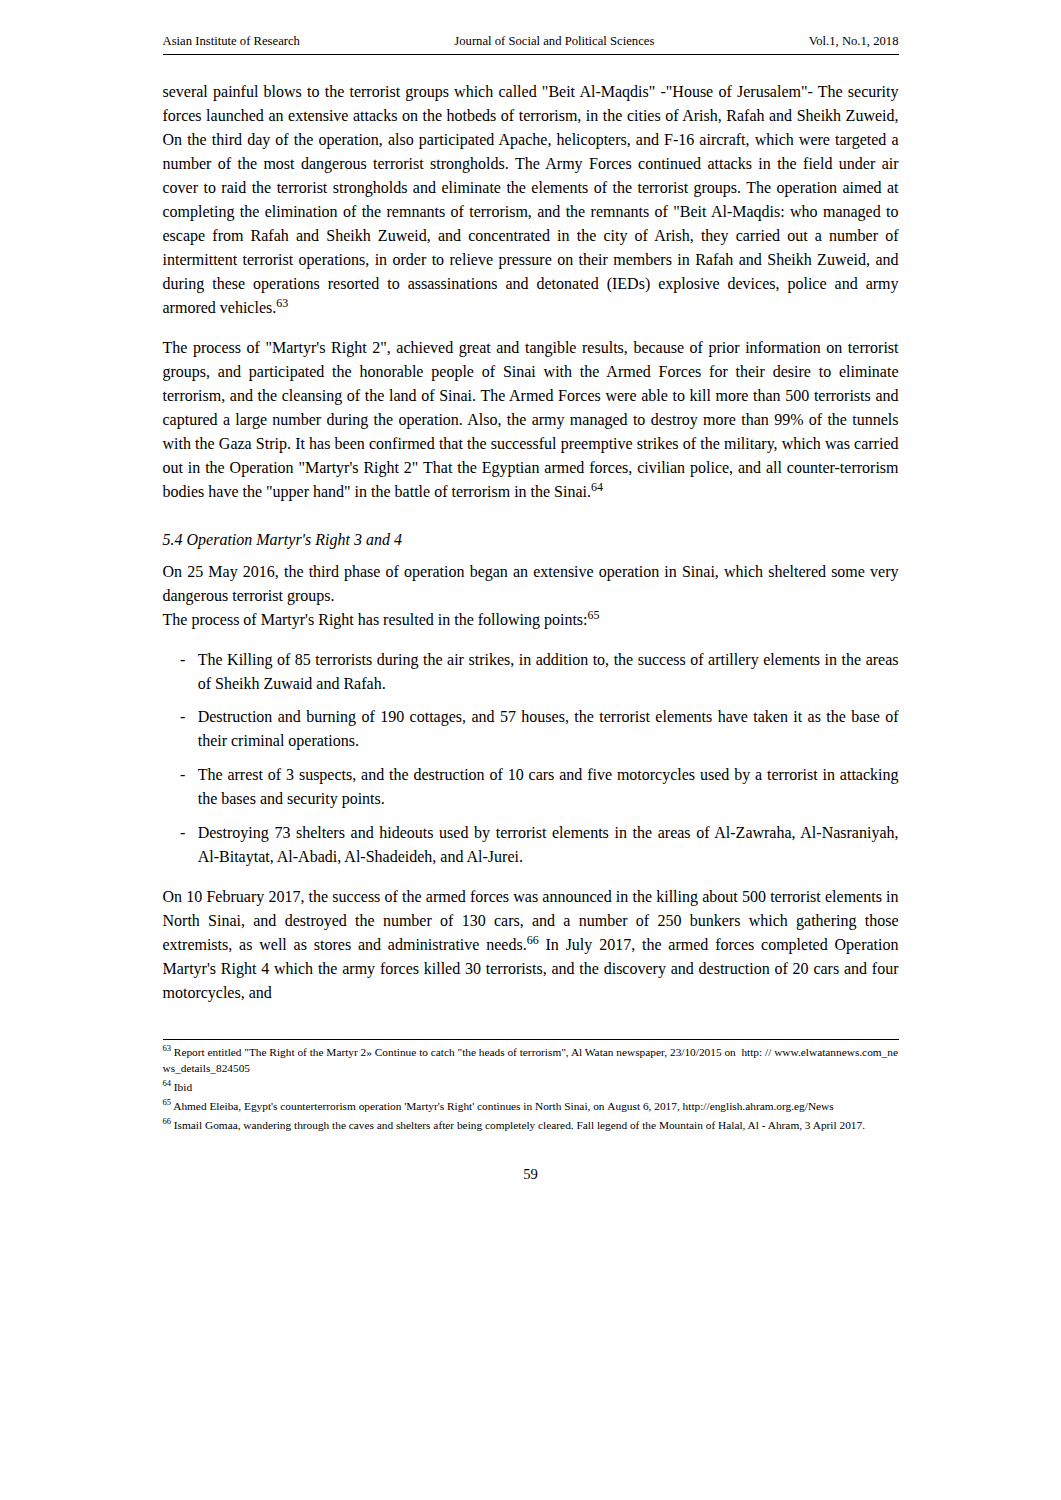Asian Institute of Research Journal of Social and Political Sciences Vol.1, No.1, 2018
several painful blows to the terrorist groups which called "Beit Al-Maqdis" -"House of Jerusalem"- The security forces launched an extensive attacks on the hotbeds of terrorism, in the cities of Arish, Rafah and Sheikh Zuweid, On the third day of the operation, also participated Apache, helicopters, and F-16 aircraft, which were targeted a number of the most dangerous terrorist strongholds. The Army Forces continued attacks in the field under air cover to raid the terrorist strongholds and eliminate the elements of the terrorist groups. The operation aimed at completing the elimination of the remnants of terrorism, and the remnants of "Beit Al-Maqdis: who managed to escape from Rafah and Sheikh Zuweid, and concentrated in the city of Arish, they carried out a number of intermittent terrorist operations, in order to relieve pressure on their members in Rafah and Sheikh Zuweid, and during these operations resorted to assassinations and detonated (IEDs) explosive devices, police and army armored vehicles.63
The process of "Martyr's Right 2", achieved great and tangible results, because of prior information on terrorist groups, and participated the honorable people of Sinai with the Armed Forces for their desire to eliminate terrorism, and the cleansing of the land of Sinai. The Armed Forces were able to kill more than 500 terrorists and captured a large number during the operation. Also, the army managed to destroy more than 99% of the tunnels with the Gaza Strip. It has been confirmed that the successful preemptive strikes of the military, which was carried out in the Operation "Martyr's Right 2" That the Egyptian armed forces, civilian police, and all counter-terrorism bodies have the "upper hand" in the battle of terrorism in the Sinai.64
5.4 Operation Martyr's Right 3 and 4
On 25 May 2016, the third phase of operation began an extensive operation in Sinai, which sheltered some very dangerous terrorist groups.
The process of Martyr's Right has resulted in the following points:65
The Killing of 85 terrorists during the air strikes, in addition to, the success of artillery elements in the areas of Sheikh Zuwaid and Rafah.
Destruction and burning of 190 cottages, and 57 houses, the terrorist elements have taken it as the base of their criminal operations.
The arrest of 3 suspects, and the destruction of 10 cars and five motorcycles used by a terrorist in attacking the bases and security points.
Destroying 73 shelters and hideouts used by terrorist elements in the areas of Al-Zawraha, Al-Nasraniyah, Al-Bitaytat, Al-Abadi, Al-Shadeideh, and Al-Jurei.
On 10 February 2017, the success of the armed forces was announced in the killing about 500 terrorist elements in North Sinai, and destroyed the number of 130 cars, and a number of 250 bunkers which gathering those extremists, as well as stores and administrative needs.66 In July 2017, the armed forces completed Operation Martyr's Right 4 which the army forces killed 30 terrorists, and the discovery and destruction of 20 cars and four motorcycles, and
63 Report entitled "The Right of the Martyr 2» Continue to catch "the heads of terrorism", Al Watan newspaper, 23/10/2015 on http: // www.elwatannews.com_news_details_824505
64 Ibid
65 Ahmed Eleiba, Egypt's counterterrorism operation 'Martyr's Right' continues in North Sinai, on August 6, 2017, http://english.ahram.org.eg/News
66 Ismail Gomaa, wandering through the caves and shelters after being completely cleared. Fall legend of the Mountain of Halal, Al - Ahram, 3 April 2017.
59